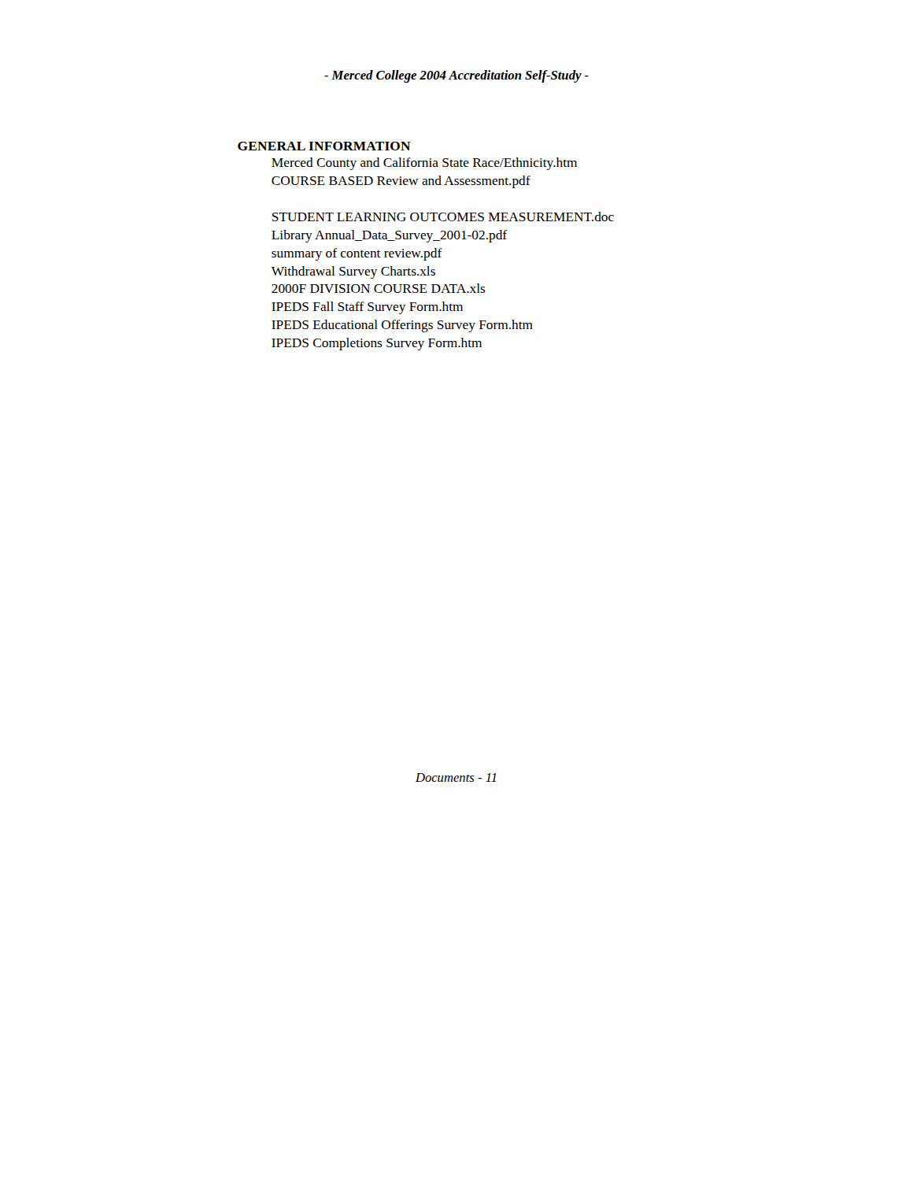- Merced College 2004 Accreditation Self-Study -
GENERAL INFORMATION
Merced County and California State Race/Ethnicity.htm
COURSE BASED Review and Assessment.pdf
STUDENT LEARNING OUTCOMES MEASUREMENT.doc
Library Annual_Data_Survey_2001-02.pdf
summary of content review.pdf
Withdrawal Survey Charts.xls
2000F DIVISION COURSE DATA.xls
IPEDS Fall Staff Survey Form.htm
IPEDS Educational Offerings Survey Form.htm
IPEDS Completions Survey Form.htm
Documents - 11